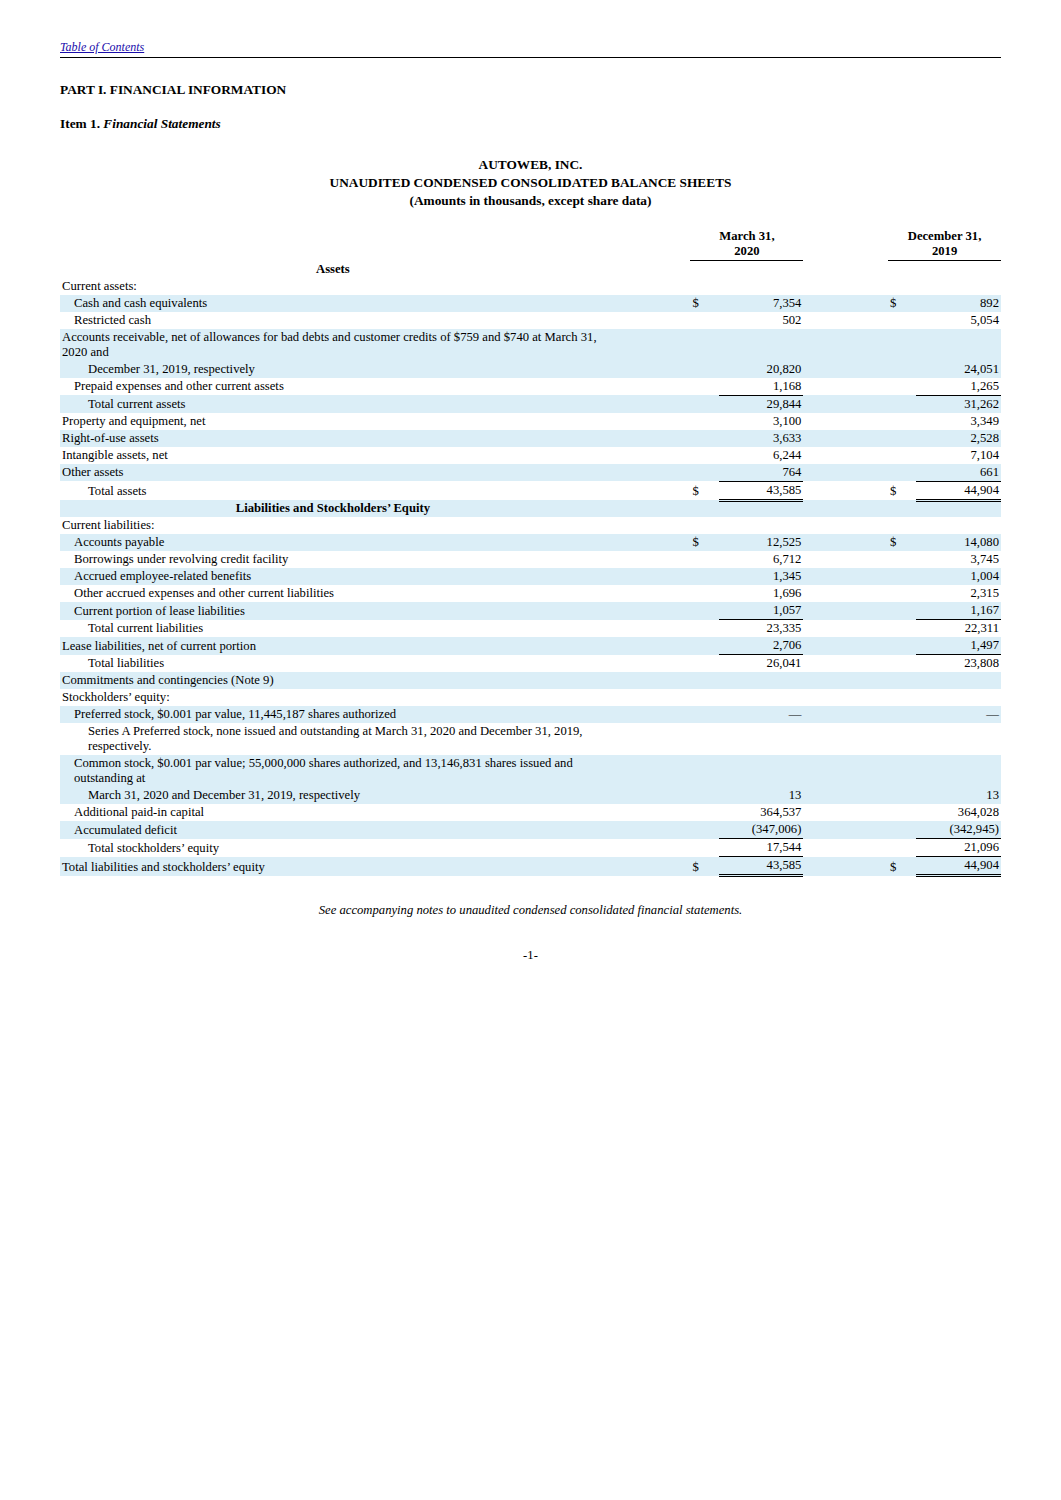Table of Contents
PART I. FINANCIAL INFORMATION
Item 1. Financial Statements
AUTOWEB, INC.
UNAUDITED CONDENSED CONSOLIDATED BALANCE SHEETS
(Amounts in thousands, except share data)
| | | March 31, 2020 | | December 31, 2019 |
| Assets | | | | | | |
| Current assets: | | | | | | |
| Cash and cash equivalents | | $ | 7,354 | | $ | 892 |
| Restricted cash | | | 502 | | | 5,054 |
| Accounts receivable, net of allowances for bad debts and customer credits of $759 and $740 at March 31, 2020 and | | | | | | |
| December 31, 2019, respectively | | | 20,820 | | | 24,051 |
| Prepaid expenses and other current assets | | | 1,168 | | | 1,265 |
| Total current assets | | | 29,844 | | | 31,262 |
| Property and equipment, net | | | 3,100 | | | 3,349 |
| Right-of-use assets | | | 3,633 | | | 2,528 |
| Intangible assets, net | | | 6,244 | | | 7,104 |
| Other assets | | | 764 | | | 661 |
| Total assets | | $ | 43,585 | | $ | 44,904 |
| Liabilities and Stockholders’ Equity | | | | | | |
| Current liabilities: | | | | | | |
| Accounts payable | | $ | 12,525 | | $ | 14,080 |
| Borrowings under revolving credit facility | | | 6,712 | | | 3,745 |
| Accrued employee-related benefits | | | 1,345 | | | 1,004 |
| Other accrued expenses and other current liabilities | | | 1,696 | | | 2,315 |
| Current portion of lease liabilities | | | 1,057 | | | 1,167 |
| Total current liabilities | | | 23,335 | | | 22,311 |
| Lease liabilities, net of current portion | | | 2,706 | | | 1,497 |
| Total liabilities | | | 26,041 | | | 23,808 |
| Commitments and contingencies (Note 9) | | | | | | |
| Stockholders’ equity: | | | | | | |
| Preferred stock, $0.001 par value, 11,445,187 shares authorized | | | — | | | — |
| Series A Preferred stock, none issued and outstanding at March 31, 2020 and December 31, 2019, respectively. | | | | | | |
| Common stock, $0.001 par value; 55,000,000 shares authorized, and 13,146,831 shares issued and outstanding at | | | | | | |
| March 31, 2020 and December 31, 2019, respectively | | | 13 | | | 13 |
| Additional paid-in capital | | | 364,537 | | | 364,028 |
| Accumulated deficit | | | (347,006) | | | (342,945) |
| Total stockholders’ equity | | | 17,544 | | | 21,096 |
| Total liabilities and stockholders’ equity | | $ | 43,585 | | $ | 44,904 |
See accompanying notes to unaudited condensed consolidated financial statements.
-1-